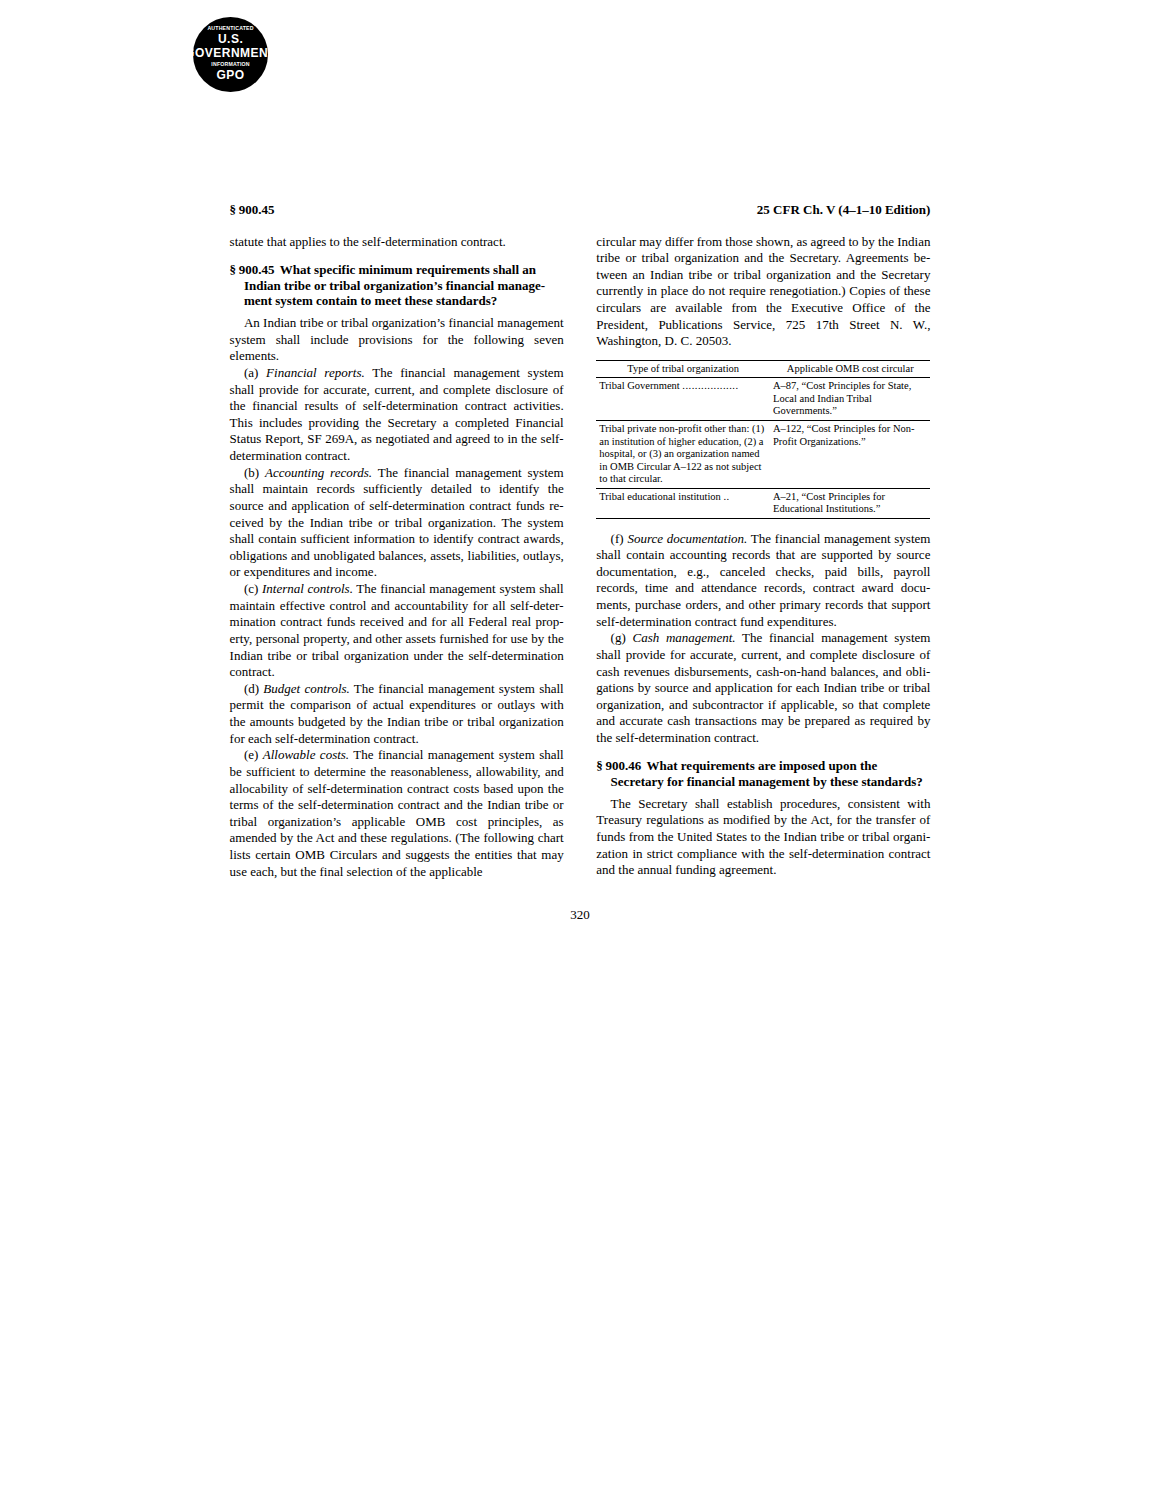AUTHENTICATED
U.S. GOVERNMENT
INFORMATION
GPO
§ 900.45
25 CFR Ch. V (4–1–10 Edition)
statute that applies to the self-determination contract.
§ 900.45 What specific minimum requirements shall an Indian tribe or tribal organization’s financial management system contain to meet these standards?
An Indian tribe or tribal organization’s financial management system shall include provisions for the following seven elements.
(a) Financial reports. The financial management system shall provide for accurate, current, and complete disclosure of the financial results of self-determination contract activities. This includes providing the Secretary a completed Financial Status Report, SF 269A, as negotiated and agreed to in the self-determination contract.
(b) Accounting records. The financial management system shall maintain records sufficiently detailed to identify the source and application of self-determination contract funds received by the Indian tribe or tribal organization. The system shall contain sufficient information to identify contract awards, obligations and unobligated balances, assets, liabilities, outlays, or expenditures and income.
(c) Internal controls. The financial management system shall maintain effective control and accountability for all self-determination contract funds received and for all Federal real property, personal property, and other assets furnished for use by the Indian tribe or tribal organization under the self-determination contract.
(d) Budget controls. The financial management system shall permit the comparison of actual expenditures or outlays with the amounts budgeted by the Indian tribe or tribal organization for each self-determination contract.
(e) Allowable costs. The financial management system shall be sufficient to determine the reasonableness, allowability, and allocability of self-determination contract costs based upon the terms of the self-determination contract and the Indian tribe or tribal organization’s applicable OMB cost principles, as amended by the Act and these regulations. (The following chart lists certain OMB Circulars and suggests the entities that may use each, but the final selection of the applicable
circular may differ from those shown, as agreed to by the Indian tribe or tribal organization and the Secretary. Agreements between an Indian tribe or tribal organization and the Secretary currently in place do not require renegotiation.) Copies of these circulars are available from the Executive Office of the President, Publications Service, 725 17th Street N. W., Washington, D. C. 20503.
| Type of tribal organization | Applicable OMB cost circular |
| --- | --- |
| Tribal Government .................. | A–87, “Cost Principles for State, Local and Indian Tribal Governments.” |
| Tribal private non-profit other than: (1) an institution of higher education, (2) a hospital, or (3) an organization named in OMB Circular A–122 as not subject to that circular. | A–122, “Cost Principles for Non-Profit Organizations.” |
| Tribal educational institution .. | A–21, “Cost Principles for Educational Institutions.” |
(f) Source documentation. The financial management system shall contain accounting records that are supported by source documentation, e.g., canceled checks, paid bills, payroll records, time and attendance records, contract award documents, purchase orders, and other primary records that support self-determination contract fund expenditures.
(g) Cash management. The financial management system shall provide for accurate, current, and complete disclosure of cash revenues disbursements, cash-on-hand balances, and obligations by source and application for each Indian tribe or tribal organization, and subcontractor if applicable, so that complete and accurate cash transactions may be prepared as required by the self-determination contract.
§ 900.46 What requirements are imposed upon the Secretary for financial management by these standards?
The Secretary shall establish procedures, consistent with Treasury regulations as modified by the Act, for the transfer of funds from the United States to the Indian tribe or tribal organization in strict compliance with the self-determination contract and the annual funding agreement.
320